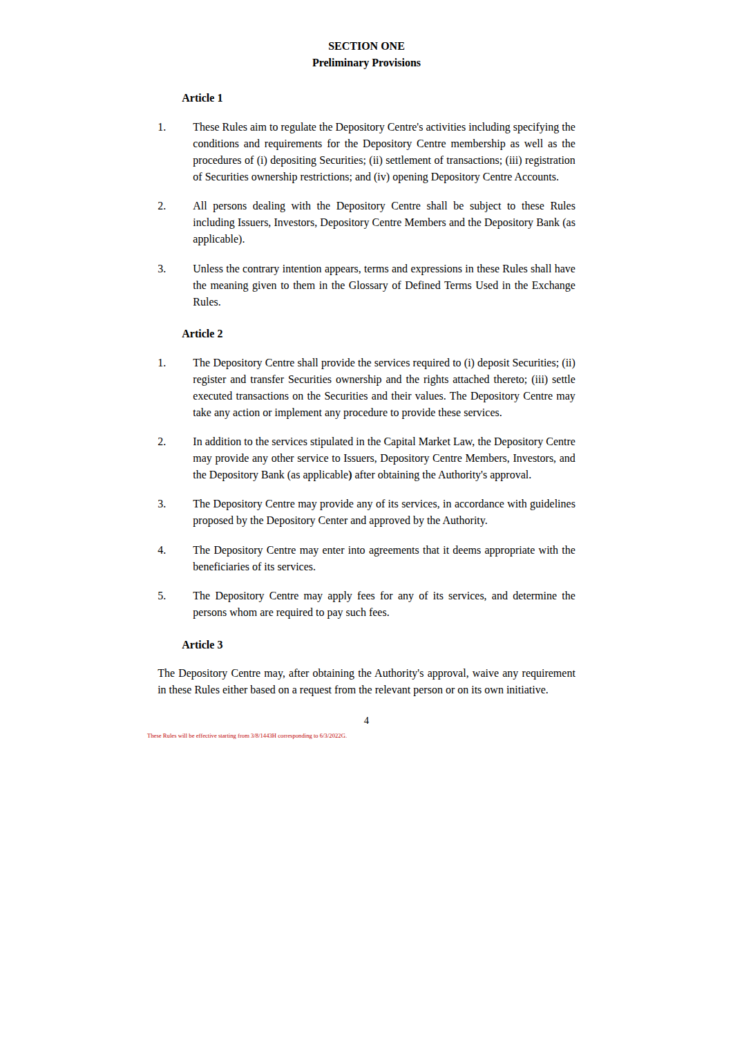SECTION ONE
Preliminary Provisions
Article 1
1. These Rules aim to regulate the Depository Centre's activities including specifying the conditions and requirements for the Depository Centre membership as well as the procedures of (i) depositing Securities; (ii) settlement of transactions; (iii) registration of Securities ownership restrictions; and (iv) opening Depository Centre Accounts.
2. All persons dealing with the Depository Centre shall be subject to these Rules including Issuers, Investors, Depository Centre Members and the Depository Bank (as applicable).
3. Unless the contrary intention appears, terms and expressions in these Rules shall have the meaning given to them in the Glossary of Defined Terms Used in the Exchange Rules.
Article 2
1. The Depository Centre shall provide the services required to (i) deposit Securities; (ii) register and transfer Securities ownership and the rights attached thereto; (iii) settle executed transactions on the Securities and their values. The Depository Centre may take any action or implement any procedure to provide these services.
2. In addition to the services stipulated in the Capital Market Law, the Depository Centre may provide any other service to Issuers, Depository Centre Members, Investors, and the Depository Bank (as applicable) after obtaining the Authority's approval.
3. The Depository Centre may provide any of its services, in accordance with guidelines proposed by the Depository Center and approved by the Authority.
4. The Depository Centre may enter into agreements that it deems appropriate with the beneficiaries of its services.
5. The Depository Centre may apply fees for any of its services, and determine the persons whom are required to pay such fees.
Article 3
The Depository Centre may, after obtaining the Authority's approval, waive any requirement in these Rules either based on a request from the relevant person or on its own initiative.
4
These Rules will be effective starting from 3/8/1443H corresponding to 6/3/2022G.